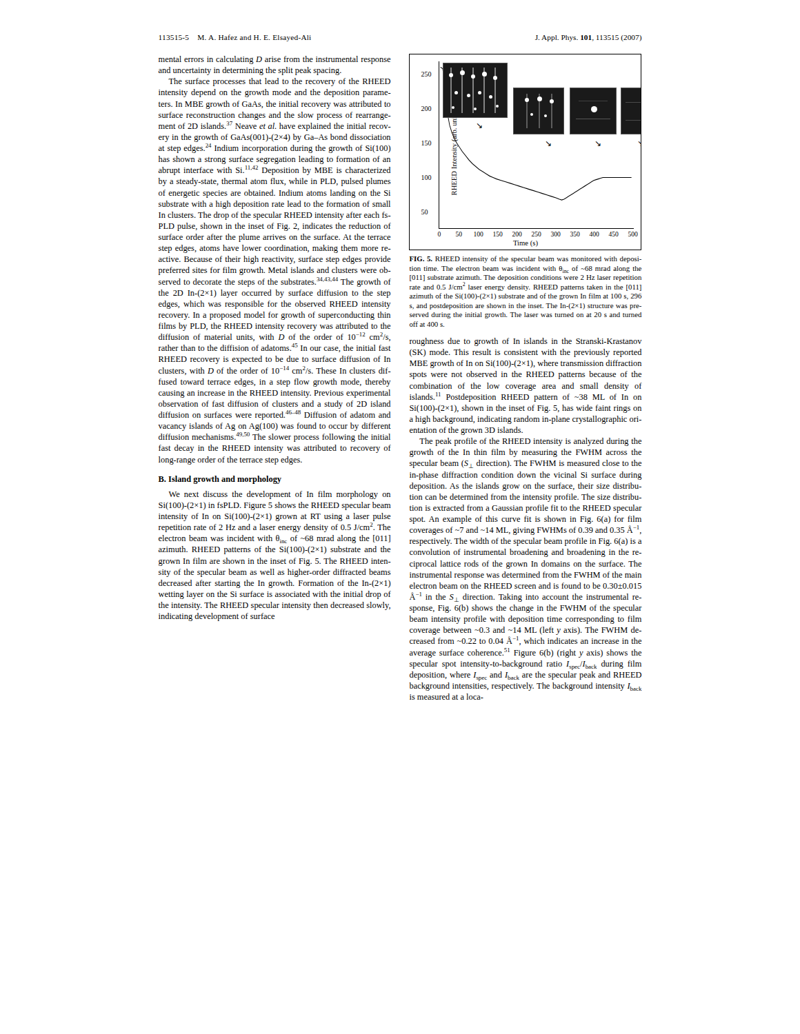113515-5 M. A. Hafez and H. E. Elsayed-Ali
J. Appl. Phys. 101, 113515 (2007)
mental errors in calculating D arise from the instrumental response and uncertainty in determining the split peak spacing.
The surface processes that lead to the recovery of the RHEED intensity depend on the growth mode and the deposition parameters. In MBE growth of GaAs, the initial recovery was attributed to surface reconstruction changes and the slow process of rearrangement of 2D islands.37 Neave et al. have explained the initial recovery in the growth of GaAs(001)-(2×4) by Ga–As bond dissociation at step edges.24 Indium incorporation during the growth of Si(100) has shown a strong surface segregation leading to formation of an abrupt interface with Si.11,42 Deposition by MBE is characterized by a steady-state, thermal atom flux, while in PLD, pulsed plumes of energetic species are obtained. Indium atoms landing on the Si substrate with a high deposition rate lead to the formation of small In clusters. The drop of the specular RHEED intensity after each fsPLD pulse, shown in the inset of Fig. 2, indicates the reduction of surface order after the plume arrives on the surface. At the terrace step edges, atoms have lower coordination, making them more reactive. Because of their high reactivity, surface step edges provide preferred sites for film growth. Metal islands and clusters were observed to decorate the steps of the substrates.34,43,44 The growth of the 2D In-(2×1) layer occurred by surface diffusion to the step edges, which was responsible for the observed RHEED intensity recovery. In a proposed model for growth of superconducting thin films by PLD, the RHEED intensity recovery was attributed to the diffusion of material units, with D of the order of 10−12 cm2/s, rather than to the diffision of adatoms.45 In our case, the initial fast RHEED recovery is expected to be due to surface diffusion of In clusters, with D of the order of 10−14 cm2/s. These In clusters diffused toward terrace edges, in a step flow growth mode, thereby causing an increase in the RHEED intensity. Previous experimental observation of fast diffusion of clusters and a study of 2D island diffusion on surfaces were reported.46–48 Diffusion of adatom and vacancy islands of Ag on Ag(100) was found to occur by different diffusion mechanisms.49,50 The slower process following the initial fast decay in the RHEED intensity was attributed to recovery of long-range order of the terrace step edges.
B. Island growth and morphology
We next discuss the development of In film morphology on Si(100)-(2×1) in fsPLD. Figure 5 shows the RHEED specular beam intensity of In on Si(100)-(2×1) grown at RT using a laser pulse repetition rate of 2 Hz and a laser energy density of 0.5 J/cm2. The electron beam was incident with θinc of ~68 mrad along the [011] azimuth. RHEED patterns of the Si(100)-(2×1) substrate and the grown In film are shown in the inset of Fig. 5. The RHEED intensity of the specular beam as well as higher-order diffracted beams decreased after starting the In growth. Formation of the In-(2×1) wetting layer on the Si surface is associated with the initial drop of the intensity. The RHEED specular intensity then decreased slowly, indicating development of surface
RHEED Intensity (arb. units)
250
200
150
100
50
↘
↘
↘
↘
0
50
100
150
200
250
300
350
400
450
500
550
600
650
Time (s)
FIG. 5. RHEED intensity of the specular beam was monitored with deposition time. The electron beam was incident with θinc of ~68 mrad along the [011] substrate azimuth. The deposition conditions were 2 Hz laser repetition rate and 0.5 J/cm2 laser energy density. RHEED patterns taken in the [011] azimuth of the Si(100)-(2×1) substrate and of the grown In film at 100 s, 296 s, and postdeposition are shown in the inset. The In-(2×1) structure was preserved during the initial growth. The laser was turned on at 20 s and turned off at 400 s.
roughness due to growth of In islands in the Stranski-Krastanov (SK) mode. This result is consistent with the previously reported MBE growth of In on Si(100)-(2×1), where transmission diffraction spots were not observed in the RHEED patterns because of the combination of the low coverage area and small density of islands.11 Postdeposition RHEED pattern of ~38 ML of In on Si(100)-(2×1), shown in the inset of Fig. 5, has wide faint rings on a high background, indicating random in-plane crystallographic orientation of the grown 3D islands.
The peak profile of the RHEED intensity is analyzed during the growth of the In thin film by measuring the FWHM across the specular beam (S⊥ direction). The FWHM is measured close to the in-phase diffraction condition down the vicinal Si surface during deposition. As the islands grow on the surface, their size distribution can be determined from the intensity profile. The size distribution is extracted from a Gaussian profile fit to the RHEED specular spot. An example of this curve fit is shown in Fig. 6(a) for film coverages of ~7 and ~14 ML, giving FWHMs of 0.39 and 0.35 Å−1, respectively. The width of the specular beam profile in Fig. 6(a) is a convolution of instrumental broadening and broadening in the reciprocal lattice rods of the grown In domains on the surface. The instrumental response was determined from the FWHM of the main electron beam on the RHEED screen and is found to be 0.30±0.015 Å−1 in the S⊥ direction. Taking into account the instrumental response, Fig. 6(b) shows the change in the FWHM of the specular beam intensity profile with deposition time corresponding to film coverage between ~0.3 and ~14 ML (left y axis). The FWHM decreased from ~0.22 to 0.04 Å−1, which indicates an increase in the average surface coherence.51 Figure 6(b) (right y axis) shows the specular spot intensity-to-background ratio Ispec/Iback during film deposition, where Ispec and Iback are the specular peak and RHEED background intensities, respectively. The background intensity Iback is measured at a loca-